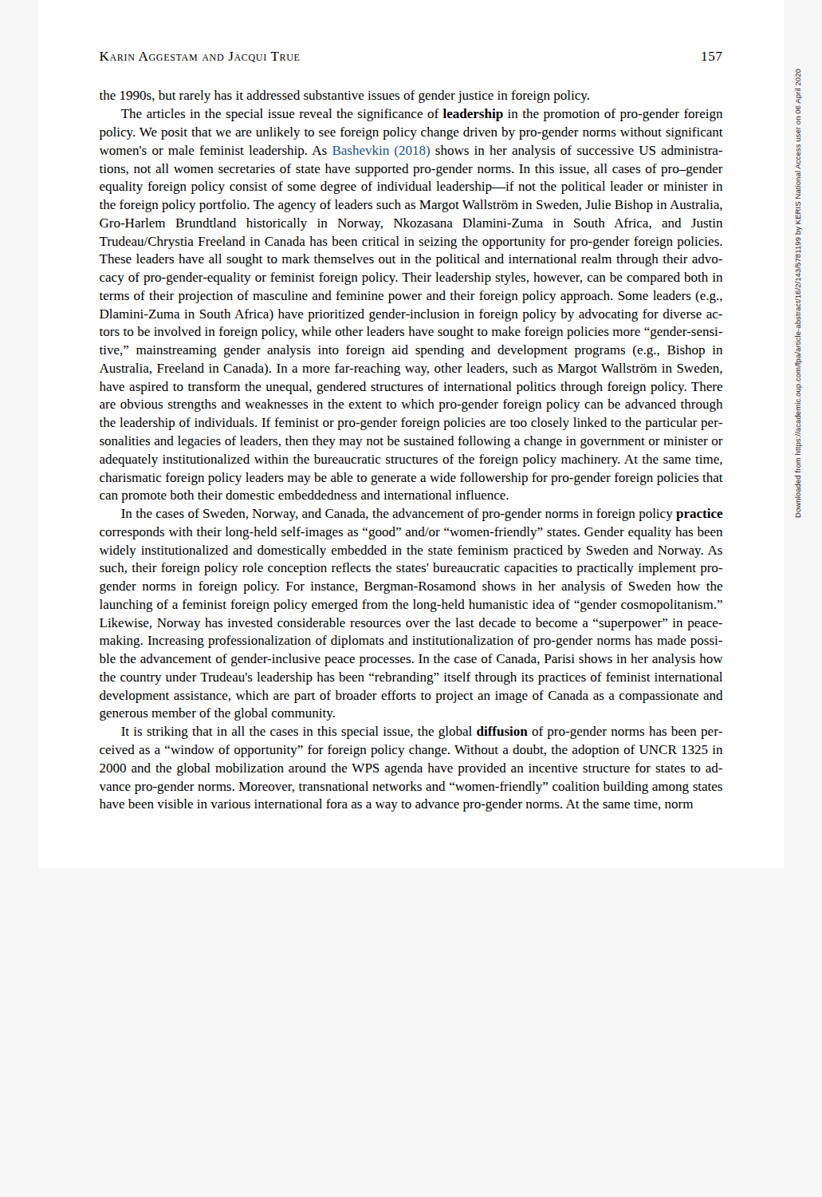Karin Aggestam and Jacqui True 157
Downloaded from https://academic.oup.com/fpa/article-abstract/16/2/143/5781199 by KERIS National Access user on 06 April 2020
the 1990s, but rarely has it addressed substantive issues of gender justice in foreign policy.
The articles in the special issue reveal the significance of leadership in the promotion of pro-gender foreign policy. We posit that we are unlikely to see foreign policy change driven by pro-gender norms without significant women's or male feminist leadership. As Bashevkin (2018) shows in her analysis of successive US administrations, not all women secretaries of state have supported pro-gender norms. In this issue, all cases of pro–gender equality foreign policy consist of some degree of individual leadership—if not the political leader or minister in the foreign policy portfolio. The agency of leaders such as Margot Wallström in Sweden, Julie Bishop in Australia, Gro-Harlem Brundtland historically in Norway, Nkozasana Dlamini-Zuma in South Africa, and Justin Trudeau/Chrystia Freeland in Canada has been critical in seizing the opportunity for pro-gender foreign policies. These leaders have all sought to mark themselves out in the political and international realm through their advocacy of pro-gender-equality or feminist foreign policy. Their leadership styles, however, can be compared both in terms of their projection of masculine and feminine power and their foreign policy approach. Some leaders (e.g., Dlamini-Zuma in South Africa) have prioritized gender-inclusion in foreign policy by advocating for diverse actors to be involved in foreign policy, while other leaders have sought to make foreign policies more “gender-sensitive,” mainstreaming gender analysis into foreign aid spending and development programs (e.g., Bishop in Australia, Freeland in Canada). In a more far-reaching way, other leaders, such as Margot Wallström in Sweden, have aspired to transform the unequal, gendered structures of international politics through foreign policy. There are obvious strengths and weaknesses in the extent to which pro-gender foreign policy can be advanced through the leadership of individuals. If feminist or pro-gender foreign policies are too closely linked to the particular personalities and legacies of leaders, then they may not be sustained following a change in government or minister or adequately institutionalized within the bureaucratic structures of the foreign policy machinery. At the same time, charismatic foreign policy leaders may be able to generate a wide followership for pro-gender foreign policies that can promote both their domestic embeddedness and international influence.
In the cases of Sweden, Norway, and Canada, the advancement of pro-gender norms in foreign policy practice corresponds with their long-held self-images as “good” and/or “women-friendly” states. Gender equality has been widely institutionalized and domestically embedded in the state feminism practiced by Sweden and Norway. As such, their foreign policy role conception reflects the states' bureaucratic capacities to practically implement pro-gender norms in foreign policy. For instance, Bergman-Rosamond shows in her analysis of Sweden how the launching of a feminist foreign policy emerged from the long-held humanistic idea of “gender cosmopolitanism.” Likewise, Norway has invested considerable resources over the last decade to become a “superpower” in peacemaking. Increasing professionalization of diplomats and institutionalization of pro-gender norms has made possible the advancement of gender-inclusive peace processes. In the case of Canada, Parisi shows in her analysis how the country under Trudeau's leadership has been “rebranding” itself through its practices of feminist international development assistance, which are part of broader efforts to project an image of Canada as a compassionate and generous member of the global community.
It is striking that in all the cases in this special issue, the global diffusion of pro-gender norms has been perceived as a “window of opportunity” for foreign policy change. Without a doubt, the adoption of UNCR 1325 in 2000 and the global mobilization around the WPS agenda have provided an incentive structure for states to advance pro-gender norms. Moreover, transnational networks and “women-friendly” coalition building among states have been visible in various international fora as a way to advance pro-gender norms. At the same time, norm